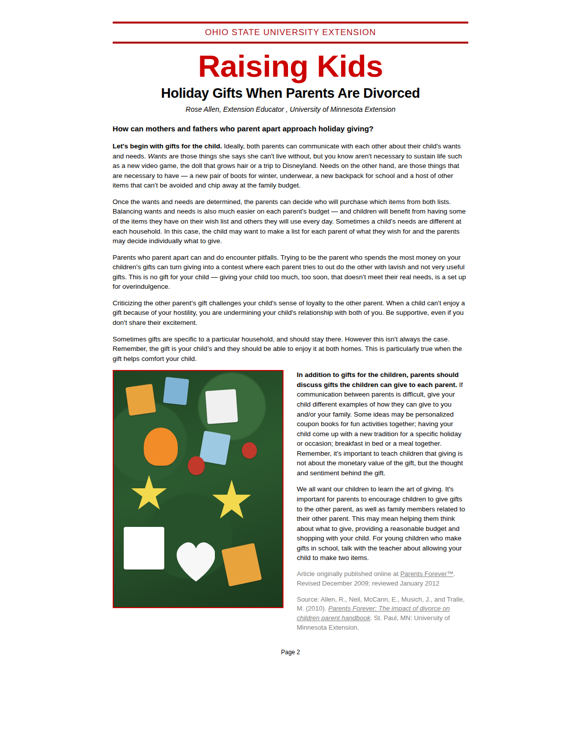OHIO STATE UNIVERSITY EXTENSION
Raising Kids
Holiday Gifts When Parents Are Divorced
Rose Allen, Extension Educator , University of Minnesota Extension
How can mothers and fathers who parent apart approach holiday giving?
Let's begin with gifts for the child. Ideally, both parents can communicate with each other about their child's wants and needs. Wants are those things she says she can't live without, but you know aren't necessary to sustain life such as a new video game, the doll that grows hair or a trip to Disneyland. Needs on the other hand, are those things that are necessary to have — a new pair of boots for winter, underwear, a new backpack for school and a host of other items that can't be avoided and chip away at the family budget.
Once the wants and needs are determined, the parents can decide who will purchase which items from both lists. Balancing wants and needs is also much easier on each parent's budget — and children will benefit from having some of the items they have on their wish list and others they will use every day. Sometimes a child's needs are different at each household. In this case, the child may want to make a list for each parent of what they wish for and the parents may decide individually what to give.
Parents who parent apart can and do encounter pitfalls. Trying to be the parent who spends the most money on your children's gifts can turn giving into a contest where each parent tries to out do the other with lavish and not very useful gifts. This is no gift for your child — giving your child too much, too soon, that doesn't meet their real needs, is a set up for overindulgence.
Criticizing the other parent's gift challenges your child's sense of loyalty to the other parent. When a child can't enjoy a gift because of your hostility, you are undermining your child's relationship with both of you. Be supportive, even if you don't share their excitement.
Sometimes gifts are specific to a particular household, and should stay there. However this isn't always the case. Remember, the gift is your child’s and they should be able to enjoy it at both homes. This is particularly true when the gift helps comfort your child.
In addition to gifts for the children, parents should discuss gifts the children can give to each parent. If communication between parents is difficult, give your child different examples of how they can give to you and/or your family. Some ideas may be personalized coupon books for fun activities together; having your child come up with a new tradition for a specific holiday or occasion; breakfast in bed or a meal together. Remember, it's important to teach children that giving is not about the monetary value of the gift, but the thought and sentiment behind the gift.
We all want our children to learn the art of giving. It's important for parents to encourage children to give gifts to the other parent, as well as family members related to their other parent. This may mean helping them think about what to give, providing a reasonable budget and shopping with your child. For young children who make gifts in school, talk with the teacher about allowing your child to make two items.
Article originally published online at Parents Forever™. Revised December 2009; reviewed January 2012
Source: Allen, R., Neil, McCann, E., Musich, J., and Tralle, M. (2010). Parents Forever: The impact of divorce on children parent handbook. St. Paul, MN: University of Minnesota Extension.
Page 2